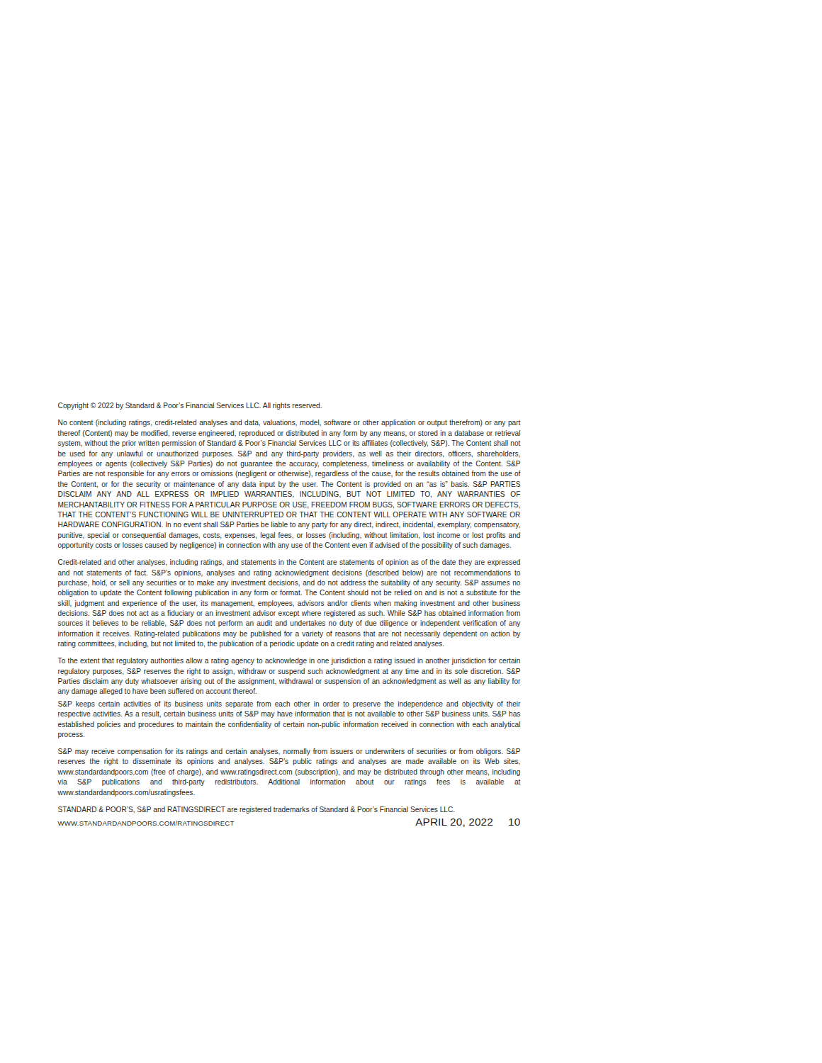Copyright © 2022 by Standard & Poor’s Financial Services LLC. All rights reserved.
No content (including ratings, credit-related analyses and data, valuations, model, software or other application or output therefrom) or any part thereof (Content) may be modified, reverse engineered, reproduced or distributed in any form by any means, or stored in a database or retrieval system, without the prior written permission of Standard & Poor’s Financial Services LLC or its affiliates (collectively, S&P). The Content shall not be used for any unlawful or unauthorized purposes. S&P and any third-party providers, as well as their directors, officers, shareholders, employees or agents (collectively S&P Parties) do not guarantee the accuracy, completeness, timeliness or availability of the Content. S&P Parties are not responsible for any errors or omissions (negligent or otherwise), regardless of the cause, for the results obtained from the use of the Content, or for the security or maintenance of any data input by the user. The Content is provided on an “as is” basis. S&P PARTIES DISCLAIM ANY AND ALL EXPRESS OR IMPLIED WARRANTIES, INCLUDING, BUT NOT LIMITED TO, ANY WARRANTIES OF MERCHANTABILITY OR FITNESS FOR A PARTICULAR PURPOSE OR USE, FREEDOM FROM BUGS, SOFTWARE ERRORS OR DEFECTS, THAT THE CONTENT’S FUNCTIONING WILL BE UNINTERRUPTED OR THAT THE CONTENT WILL OPERATE WITH ANY SOFTWARE OR HARDWARE CONFIGURATION. In no event shall S&P Parties be liable to any party for any direct, indirect, incidental, exemplary, compensatory, punitive, special or consequential damages, costs, expenses, legal fees, or losses (including, without limitation, lost income or lost profits and opportunity costs or losses caused by negligence) in connection with any use of the Content even if advised of the possibility of such damages.
Credit-related and other analyses, including ratings, and statements in the Content are statements of opinion as of the date they are expressed and not statements of fact. S&P’s opinions, analyses and rating acknowledgment decisions (described below) are not recommendations to purchase, hold, or sell any securities or to make any investment decisions, and do not address the suitability of any security. S&P assumes no obligation to update the Content following publication in any form or format. The Content should not be relied on and is not a substitute for the skill, judgment and experience of the user, its management, employees, advisors and/or clients when making investment and other business decisions. S&P does not act as a fiduciary or an investment advisor except where registered as such. While S&P has obtained information from sources it believes to be reliable, S&P does not perform an audit and undertakes no duty of due diligence or independent verification of any information it receives. Rating-related publications may be published for a variety of reasons that are not necessarily dependent on action by rating committees, including, but not limited to, the publication of a periodic update on a credit rating and related analyses.
To the extent that regulatory authorities allow a rating agency to acknowledge in one jurisdiction a rating issued in another jurisdiction for certain regulatory purposes, S&P reserves the right to assign, withdraw or suspend such acknowledgment at any time and in its sole discretion. S&P Parties disclaim any duty whatsoever arising out of the assignment, withdrawal or suspension of an acknowledgment as well as any liability for any damage alleged to have been suffered on account thereof.
S&P keeps certain activities of its business units separate from each other in order to preserve the independence and objectivity of their respective activities. As a result, certain business units of S&P may have information that is not available to other S&P business units. S&P has established policies and procedures to maintain the confidentiality of certain non-public information received in connection with each analytical process.
S&P may receive compensation for its ratings and certain analyses, normally from issuers or underwriters of securities or from obligors. S&P reserves the right to disseminate its opinions and analyses. S&P’s public ratings and analyses are made available on its Web sites, www.standardandpoors.com (free of charge), and www.ratingsdirect.com (subscription), and may be distributed through other means, including via S&P publications and third-party redistributors. Additional information about our ratings fees is available at www.standardandpoors.com/usratingsfees.
STANDARD & POOR’S, S&P and RATINGSDIRECT are registered trademarks of Standard & Poor’s Financial Services LLC.
WWW.STANDARDANDPOORS.COM/RATINGSDIRECT
APRIL 20, 202210